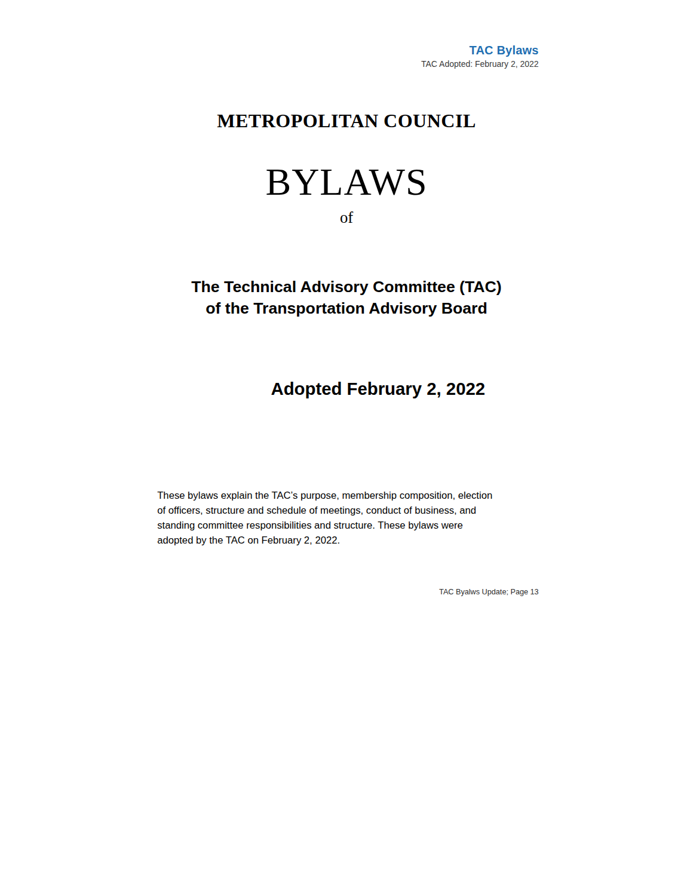TAC Bylaws
TAC Adopted: February 2, 2022
METROPOLITAN COUNCIL
BYLAWS
of
The Technical Advisory Committee (TAC)
of the Transportation Advisory Board
Adopted February 2, 2022
These bylaws explain the TAC’s purpose, membership composition, election of officers, structure and schedule of meetings, conduct of business, and standing committee responsibilities and structure. These bylaws were adopted by the TAC on February 2, 2022.
TAC Byalws Update; Page 13